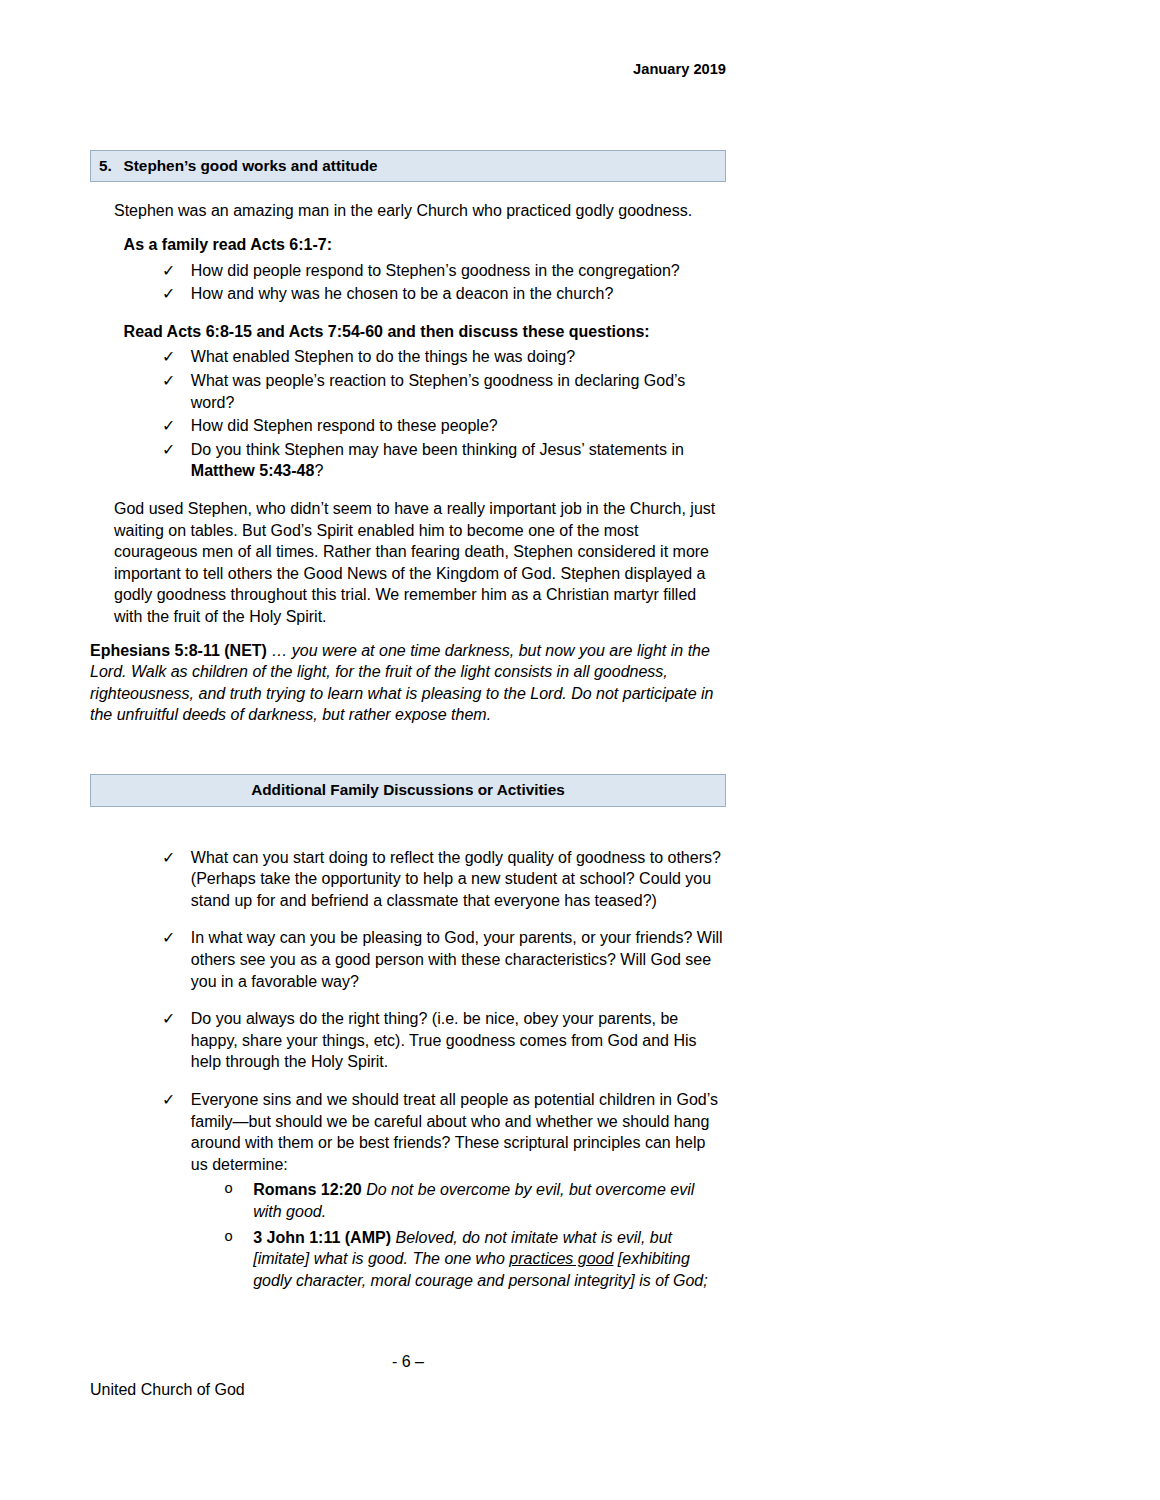January 2019
5. Stephen’s good works and attitude
Stephen was an amazing man in the early Church who practiced godly goodness.
As a family read Acts 6:1-7:
How did people respond to Stephen’s goodness in the congregation?
How and why was he chosen to be a deacon in the church?
Read Acts 6:8-15 and Acts 7:54-60 and then discuss these questions:
What enabled Stephen to do the things he was doing?
What was people’s reaction to Stephen’s goodness in declaring God’s word?
How did Stephen respond to these people?
Do you think Stephen may have been thinking of Jesus’ statements in Matthew 5:43-48?
God used Stephen, who didn’t seem to have a really important job in the Church, just waiting on tables. But God’s Spirit enabled him to become one of the most courageous men of all times. Rather than fearing death, Stephen considered it more important to tell others the Good News of the Kingdom of God. Stephen displayed a godly goodness throughout this trial. We remember him as a Christian martyr filled with the fruit of the Holy Spirit.
Ephesians 5:8-11 (NET) … you were at one time darkness, but now you are light in the Lord. Walk as children of the light, for the fruit of the light consists in all goodness, righteousness, and truth trying to learn what is pleasing to the Lord. Do not participate in the unfruitful deeds of darkness, but rather expose them.
Additional Family Discussions or Activities
What can you start doing to reflect the godly quality of goodness to others? (Perhaps take the opportunity to help a new student at school? Could you stand up for and befriend a classmate that everyone has teased?)
In what way can you be pleasing to God, your parents, or your friends? Will others see you as a good person with these characteristics? Will God see you in a favorable way?
Do you always do the right thing? (i.e. be nice, obey your parents, be happy, share your things, etc). True goodness comes from God and His help through the Holy Spirit.
Everyone sins and we should treat all people as potential children in God’s family—but should we be careful about who and whether we should hang around with them or be best friends? These scriptural principles can help us determine:
Romans 12:20 Do not be overcome by evil, but overcome evil with good.
3 John 1:11 (AMP) Beloved, do not imitate what is evil, but [imitate] what is good. The one who practices good [exhibiting godly character, moral courage and personal integrity] is of God;
- 6 –
United Church of God